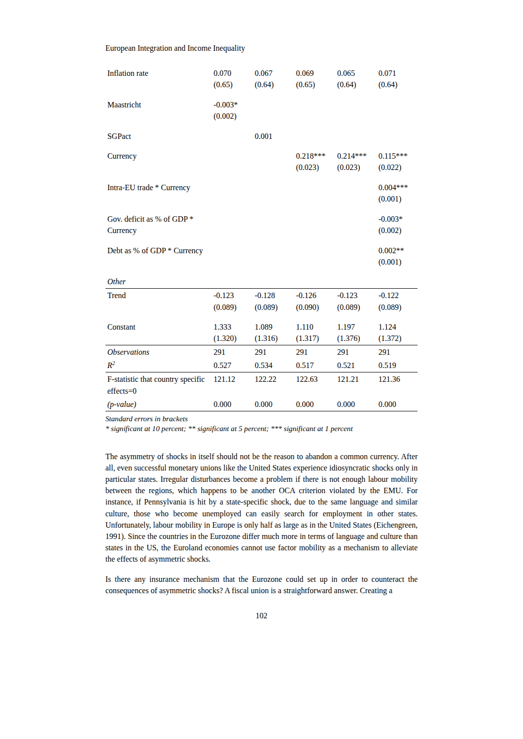European Integration and Income Inequality
| Inflation rate | 0.070 (0.65) | 0.067 (0.64) | 0.069 (0.65) | 0.065 (0.64) | 0.071 (0.64) |
| Maastricht | -0.003* (0.002) | | | | |
| SGPact | | 0.001 | | | |
| Currency | | | 0.218*** (0.023) | 0.214*** (0.023) | 0.115*** (0.022) |
| Intra-EU trade * Currency | | | | | 0.004*** (0.001) |
| Gov. deficit as % of GDP * Currency | | | | | -0.003* (0.002) |
| Debt as % of GDP * Currency | | | | | 0.002** (0.001) |
| Other |
| Trend | -0.123 (0.089) | -0.128 (0.089) | -0.126 (0.090) | -0.123 (0.089) | -0.122 (0.089) |
| Constant | 1.333 (1.320) | 1.089 (1.316) | 1.110 (1.317) | 1.197 (1.376) | 1.124 (1.372) |
| Observations | 291 | 291 | 291 | 291 | 291 |
| R 2 | 0.527 | 0.534 | 0.517 | 0.521 | 0.519 |
| F-statistic that country specific effects=0 | 121.12 | 122.22 | 122.63 | 121.21 | 121.36 |
| (p-value) | 0.000 | 0.000 | 0.000 | 0.000 | 0.000 |
Standard errors in brackets
* significant at 10 percent; ** significant at 5 percent; *** significant at 1 percent
The asymmetry of shocks in itself should not be the reason to abandon a common currency. After all, even successful monetary unions like the United States experience idiosyncratic shocks only in particular states. Irregular disturbances become a problem if there is not enough labour mobility between the regions, which happens to be another OCA criterion violated by the EMU. For instance, if Pennsylvania is hit by a state-specific shock, due to the same language and similar culture, those who become unemployed can easily search for employment in other states. Unfortunately, labour mobility in Europe is only half as large as in the United States (Eichengreen, 1991). Since the countries in the Eurozone differ much more in terms of language and culture than states in the US, the Euroland economies cannot use factor mobility as a mechanism to alleviate the effects of asymmetric shocks.
Is there any insurance mechanism that the Eurozone could set up in order to counteract the consequences of asymmetric shocks? A fiscal union is a straightforward answer. Creating a
102